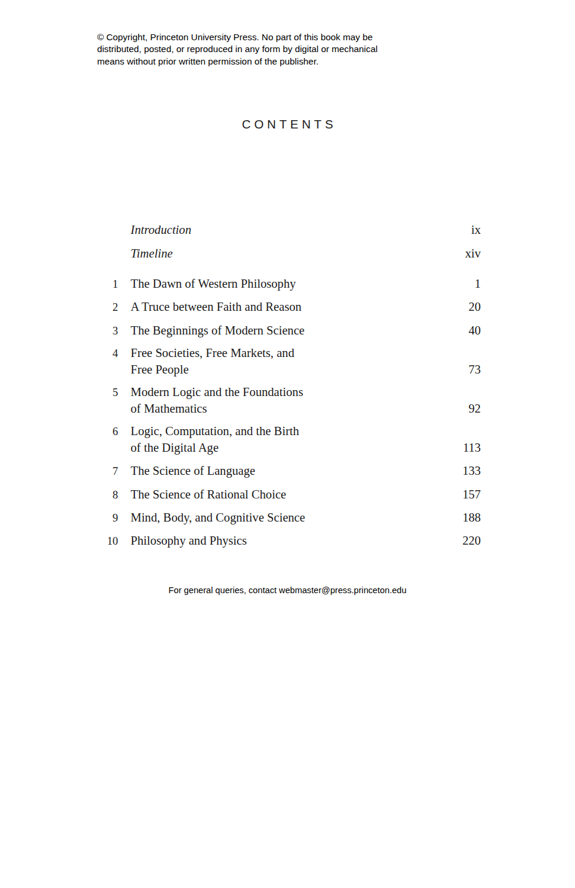© Copyright, Princeton University Press. No part of this book may be distributed, posted, or reproduced in any form by digital or mechanical means without prior written permission of the publisher.
CONTENTS
Introduction ix
Timeline xiv
1 The Dawn of Western Philosophy 1
2 A Truce between Faith and Reason 20
3 The Beginnings of Modern Science 40
4 Free Societies, Free Markets, and
Free People 73
5 Modern Logic and the Foundations
of Mathematics 92
6 Logic, Computation, and the Birth
of the Digital Age 113
7 The Science of Language 133
8 The Science of Rational Choice 157
9 Mind, Body, and Cognitive Science 188
10 Philosophy and Physics 220
For general queries, contact webmaster@press.princeton.edu